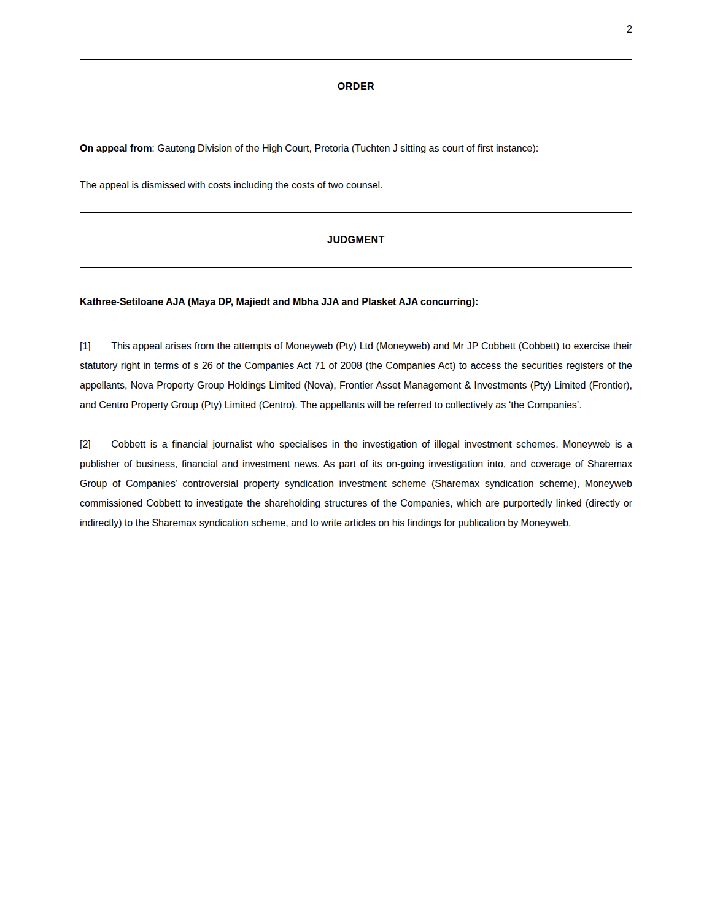2
ORDER
On appeal from: Gauteng Division of the High Court, Pretoria (Tuchten J sitting as court of first instance):
The appeal is dismissed with costs including the costs of two counsel.
JUDGMENT
Kathree-Setiloane AJA (Maya DP, Majiedt and Mbha JJA and Plasket AJA concurring):
[1] This appeal arises from the attempts of Moneyweb (Pty) Ltd (Moneyweb) and Mr JP Cobbett (Cobbett) to exercise their statutory right in terms of s 26 of the Companies Act 71 of 2008 (the Companies Act) to access the securities registers of the appellants, Nova Property Group Holdings Limited (Nova), Frontier Asset Management & Investments (Pty) Limited (Frontier), and Centro Property Group (Pty) Limited (Centro). The appellants will be referred to collectively as ‘the Companies’.
[2] Cobbett is a financial journalist who specialises in the investigation of illegal investment schemes. Moneyweb is a publisher of business, financial and investment news. As part of its on-going investigation into, and coverage of Sharemax Group of Companies’ controversial property syndication investment scheme (Sharemax syndication scheme), Moneyweb commissioned Cobbett to investigate the shareholding structures of the Companies, which are purportedly linked (directly or indirectly) to the Sharemax syndication scheme, and to write articles on his findings for publication by Moneyweb.